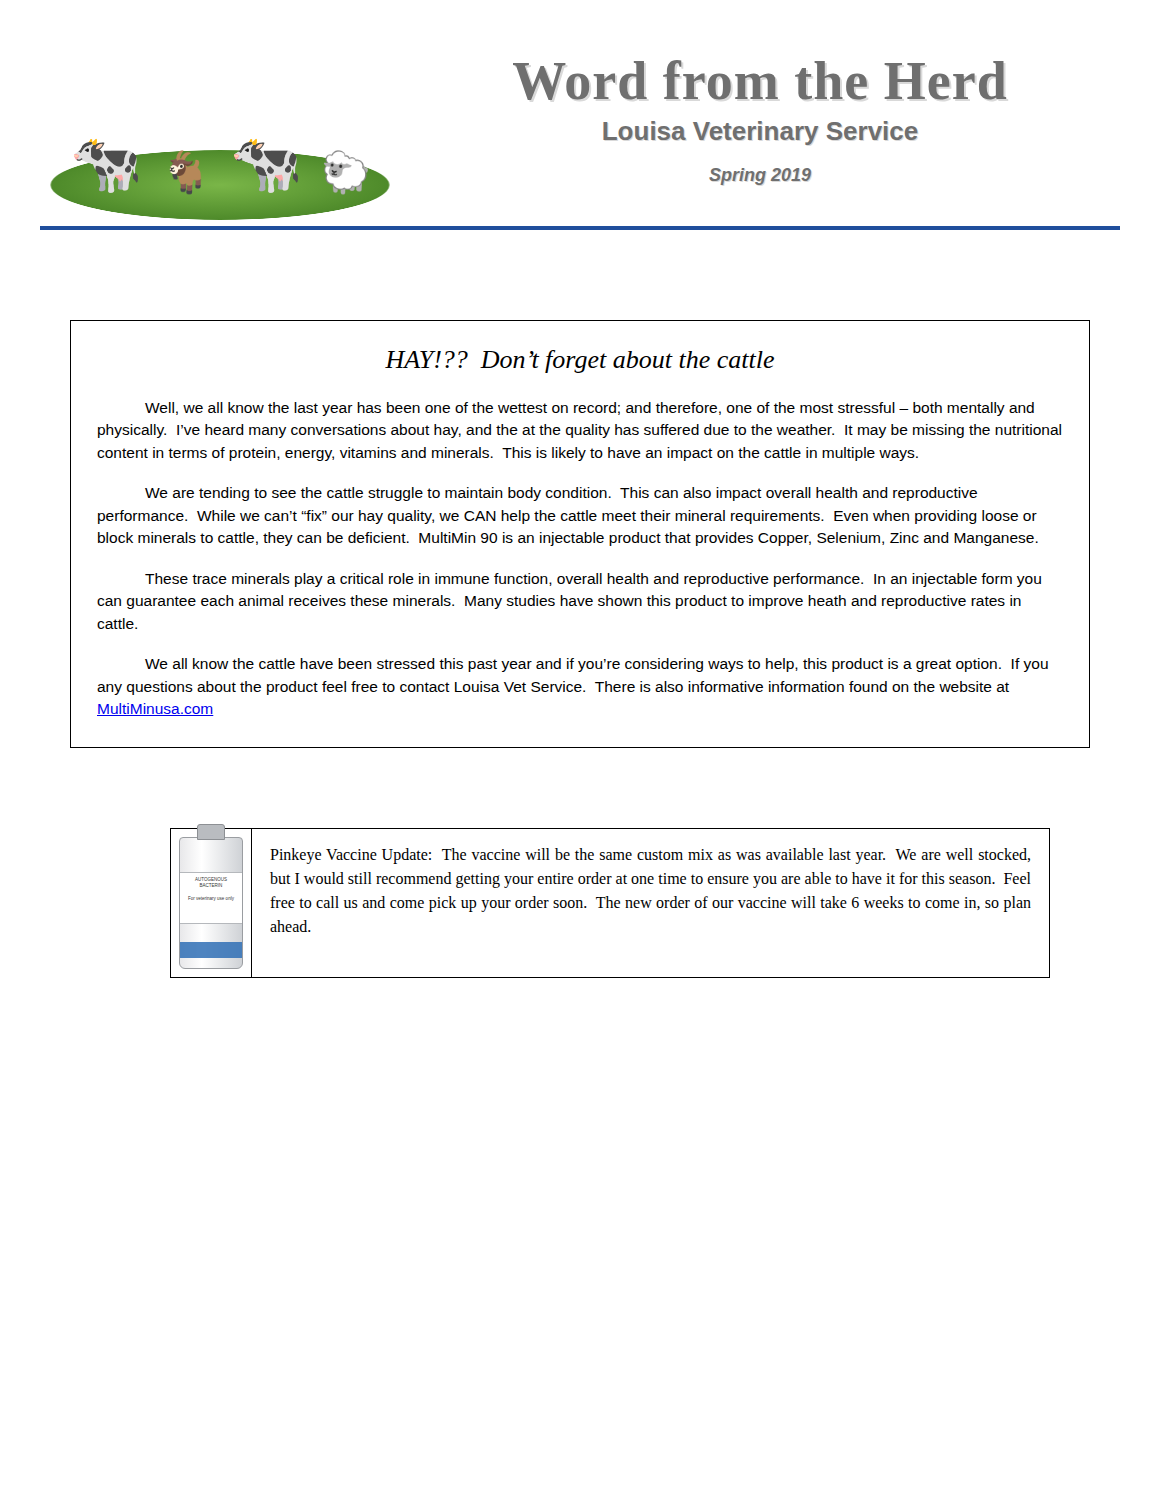🐄 🐐 🐄 🐑
Word from the Herd
Louisa Veterinary Service
Spring 2019
HAY!?? Don’t forget about the cattle
Well, we all know the last year has been one of the wettest on record; and therefore, one of the most stressful – both mentally and physically. I’ve heard many conversations about hay, and the at the quality has suffered due to the weather. It may be missing the nutritional content in terms of protein, energy, vitamins and minerals. This is likely to have an impact on the cattle in multiple ways.
We are tending to see the cattle struggle to maintain body condition. This can also impact overall health and reproductive performance. While we can’t “fix” our hay quality, we CAN help the cattle meet their mineral requirements. Even when providing loose or block minerals to cattle, they can be deficient. MultiMin 90 is an injectable product that provides Copper, Selenium, Zinc and Manganese.
These trace minerals play a critical role in immune function, overall health and reproductive performance. In an injectable form you can guarantee each animal receives these minerals. Many studies have shown this product to improve heath and reproductive rates in cattle.
We all know the cattle have been stressed this past year and if you’re considering ways to help, this product is a great option. If you any questions about the product feel free to contact Louisa Vet Service. There is also informative information found on the website at MultiMinusa.com
AUTOGENOUS
BACTERIN
For veterinary use only
Pinkeye Vaccine Update: The vaccine will be the same custom mix as was available last year. We are well stocked, but I would still recommend getting your entire order at one time to ensure you are able to have it for this season. Feel free to call us and come pick up your order soon. The new order of our vaccine will take 6 weeks to come in, so plan ahead.